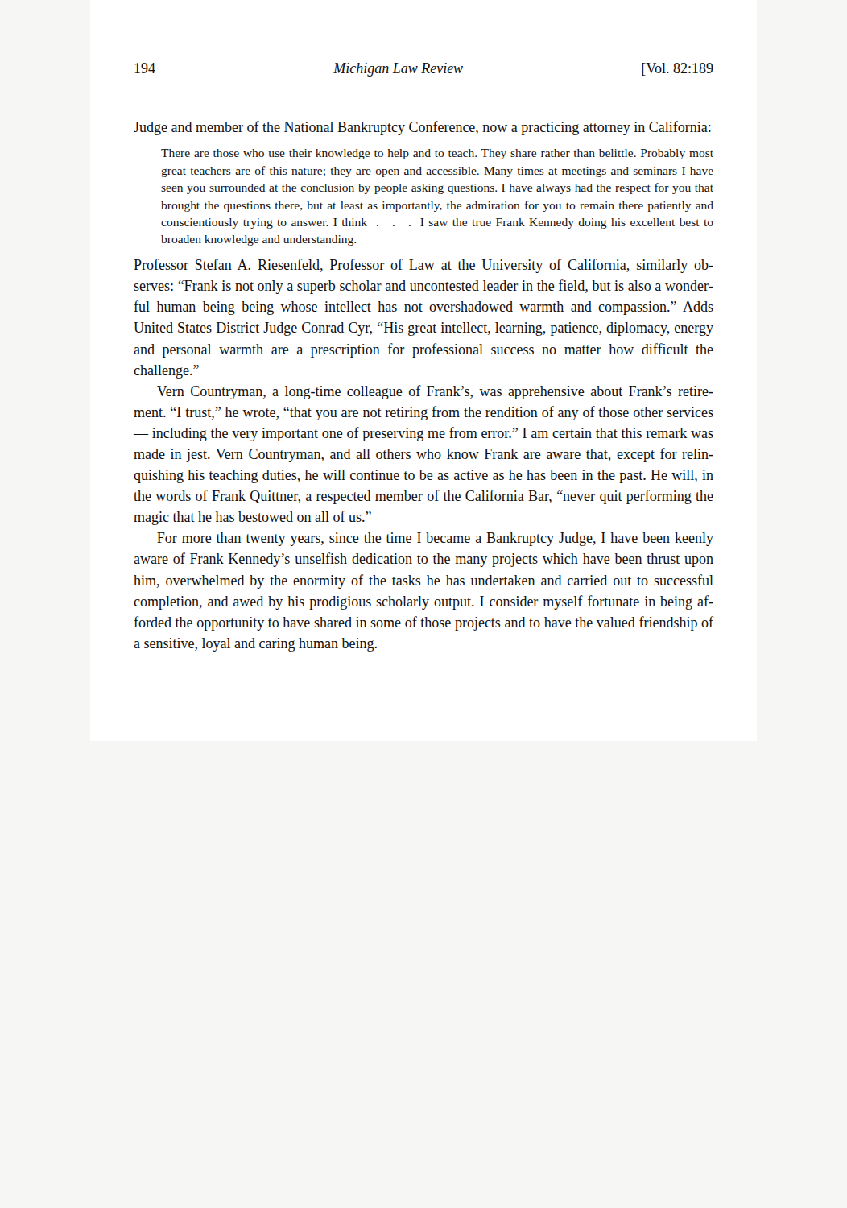194 Michigan Law Review [Vol. 82:189
Judge and member of the National Bankruptcy Conference, now a practicing attorney in California:
There are those who use their knowledge to help and to teach. They share rather than belittle. Probably most great teachers are of this nature; they are open and accessible. Many times at meetings and seminars I have seen you surrounded at the conclusion by people asking questions. I have always had the respect for you that brought the questions there, but at least as importantly, the admiration for you to remain there patiently and conscientiously trying to answer. I think . . . I saw the true Frank Kennedy doing his excellent best to broaden knowledge and understanding.
Professor Stefan A. Riesenfeld, Professor of Law at the University of California, similarly observes: “Frank is not only a superb scholar and uncontested leader in the field, but is also a wonderful human being being whose intellect has not overshadowed warmth and compassion.” Adds United States District Judge Conrad Cyr, “His great intellect, learning, patience, diplomacy, energy and personal warmth are a prescription for professional success no matter how difficult the challenge.”
Vern Countryman, a long-time colleague of Frank’s, was apprehensive about Frank’s retirement. “I trust,” he wrote, “that you are not retiring from the rendition of any of those other services — including the very important one of preserving me from error.” I am certain that this remark was made in jest. Vern Countryman, and all others who know Frank are aware that, except for relinquishing his teaching duties, he will continue to be as active as he has been in the past. He will, in the words of Frank Quittner, a respected member of the California Bar, “never quit performing the magic that he has bestowed on all of us.”
For more than twenty years, since the time I became a Bankruptcy Judge, I have been keenly aware of Frank Kennedy’s unselfish dedication to the many projects which have been thrust upon him, overwhelmed by the enormity of the tasks he has undertaken and carried out to successful completion, and awed by his prodigious scholarly output. I consider myself fortunate in being afforded the opportunity to have shared in some of those projects and to have the valued friendship of a sensitive, loyal and caring human being.